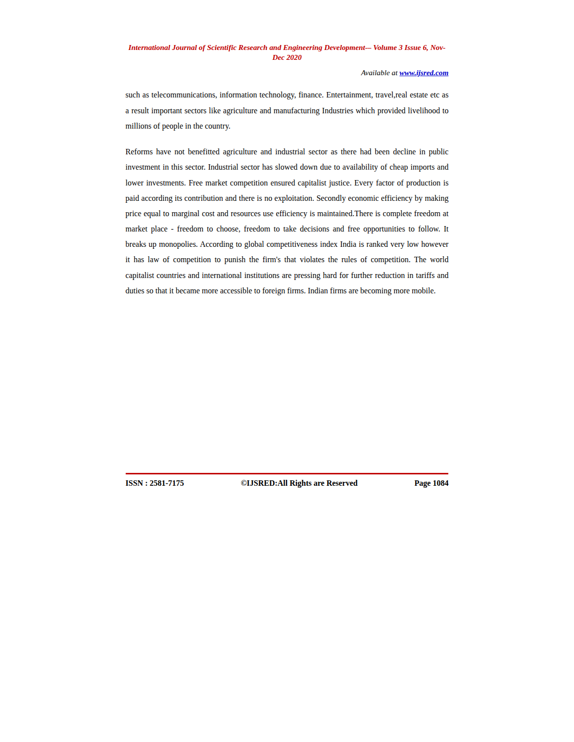International Journal of Scientific Research and Engineering Development-– Volume 3 Issue 6, Nov-Dec 2020
Available at www.ijsred.com
such as telecommunications, information technology, finance. Entertainment, travel,real estate etc as a result important sectors like agriculture and manufacturing Industries which provided livelihood to millions of people in the country.
Reforms have not benefitted agriculture and industrial sector as there had been decline in public investment in this sector. Industrial sector has slowed down due to availability of cheap imports and lower investments. Free market competition ensured capitalist justice. Every factor of production is paid according its contribution and there is no exploitation. Secondly economic efficiency by making price equal to marginal cost and resources use efficiency is maintained.There is complete freedom at market place - freedom to choose, freedom to take decisions and free opportunities to follow. It breaks up monopolies. According to global competitiveness index India is ranked very low however it has law of competition to punish the firm's that violates the rules of competition. The world capitalist countries and international institutions are pressing hard for further reduction in tariffs and duties so that it became more accessible to foreign firms. Indian firms are becoming more mobile.
ISSN : 2581-7175
©IJSRED:All Rights are Reserved
Page 1084